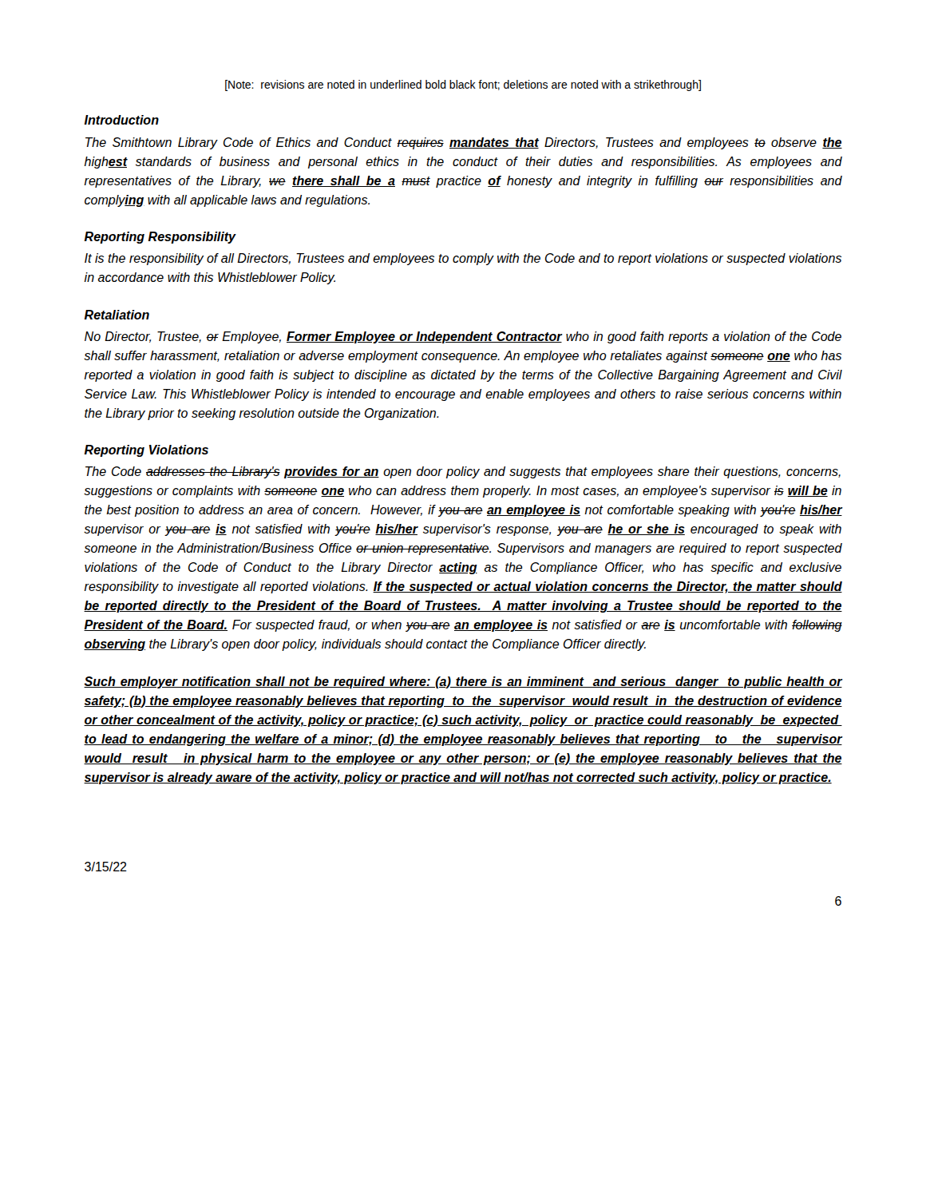[Note: revisions are noted in underlined bold black font; deletions are noted with a strikethrough]
Introduction
The Smithtown Library Code of Ethics and Conduct requires mandates that Directors, Trustees and employees to observe the highest standards of business and personal ethics in the conduct of their duties and responsibilities. As employees and representatives of the Library, we there shall be a must practice of honesty and integrity in fulfilling our responsibilities and complying with all applicable laws and regulations.
Reporting Responsibility
It is the responsibility of all Directors, Trustees and employees to comply with the Code and to report violations or suspected violations in accordance with this Whistleblower Policy.
Retaliation
No Director, Trustee, or Employee, Former Employee or Independent Contractor who in good faith reports a violation of the Code shall suffer harassment, retaliation or adverse employment consequence. An employee who retaliates against someone one who has reported a violation in good faith is subject to discipline as dictated by the terms of the Collective Bargaining Agreement and Civil Service Law. This Whistleblower Policy is intended to encourage and enable employees and others to raise serious concerns within the Library prior to seeking resolution outside the Organization.
Reporting Violations
The Code addresses the Library's provides for an open door policy and suggests that employees share their questions, concerns, suggestions or complaints with someone one who can address them properly. In most cases, an employee's supervisor is will be in the best position to address an area of concern. However, if you are an employee is not comfortable speaking with you're his/her supervisor or you are is not satisfied with you're his/her supervisor's response, you are he or she is encouraged to speak with someone in the Administration/Business Office or union representative. Supervisors and managers are required to report suspected violations of the Code of Conduct to the Library Director acting as the Compliance Officer, who has specific and exclusive responsibility to investigate all reported violations. If the suspected or actual violation concerns the Director, the matter should be reported directly to the President of the Board of Trustees. A matter involving a Trustee should be reported to the President of the Board. For suspected fraud, or when you are an employee is not satisfied or are is uncomfortable with following observing the Library's open door policy, individuals should contact the Compliance Officer directly.
Such employer notification shall not be required where: (a) there is an imminent and serious danger to public health or safety; (b) the employee reasonably believes that reporting to the supervisor would result in the destruction of evidence or other concealment of the activity, policy or practice; (c) such activity, policy or practice could reasonably be expected to lead to endangering the welfare of a minor; (d) the employee reasonably believes that reporting to the supervisor would result in physical harm to the employee or any other person; or (e) the employee reasonably believes that the supervisor is already aware of the activity, policy or practice and will not/has not corrected such activity, policy or practice.
3/15/22
6